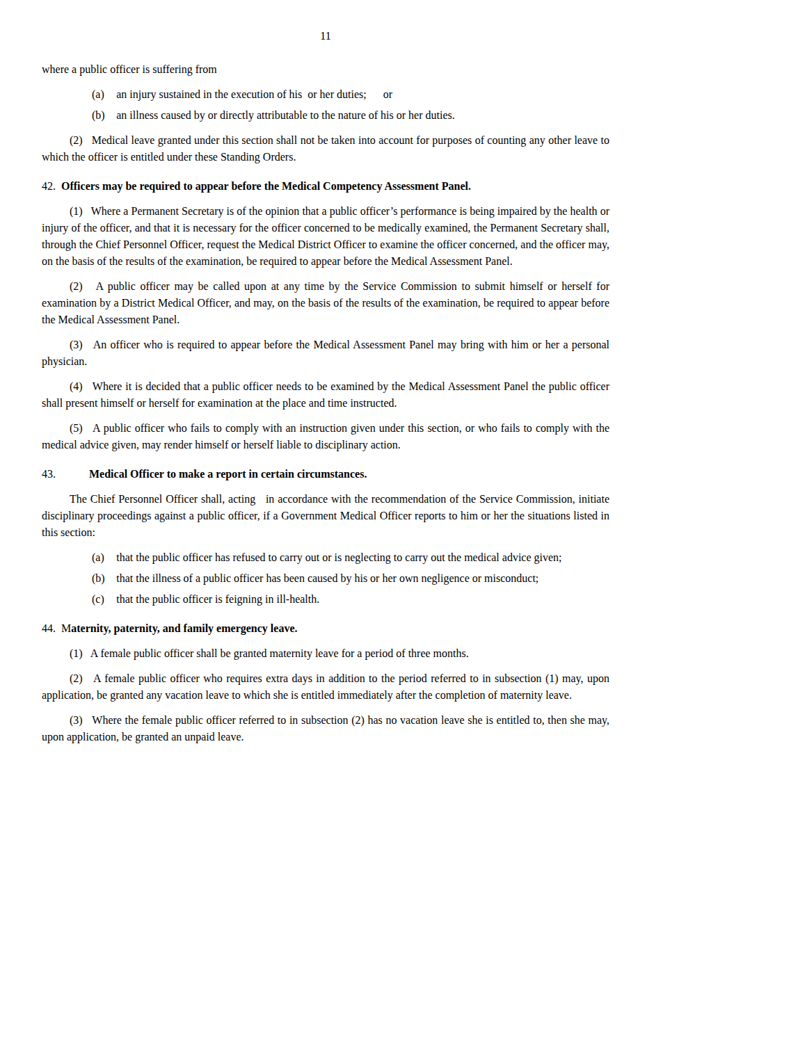11
where a public officer is suffering from
(a) an injury sustained in the execution of his or her duties; or
(b) an illness caused by or directly attributable to the nature of his or her duties.
(2) Medical leave granted under this section shall not be taken into account for purposes of counting any other leave to which the officer is entitled under these Standing Orders.
42. Officers may be required to appear before the Medical Competency Assessment Panel.
(1) Where a Permanent Secretary is of the opinion that a public officer’s performance is being impaired by the health or injury of the officer, and that it is necessary for the officer concerned to be medically examined, the Permanent Secretary shall, through the Chief Personnel Officer, request the Medical District Officer to examine the officer concerned, and the officer may, on the basis of the results of the examination, be required to appear before the Medical Assessment Panel.
(2) A public officer may be called upon at any time by the Service Commission to submit himself or herself for examination by a District Medical Officer, and may, on the basis of the results of the examination, be required to appear before the Medical Assessment Panel.
(3) An officer who is required to appear before the Medical Assessment Panel may bring with him or her a personal physician.
(4) Where it is decided that a public officer needs to be examined by the Medical Assessment Panel the public officer shall present himself or herself for examination at the place and time instructed.
(5) A public officer who fails to comply with an instruction given under this section, or who fails to comply with the medical advice given, may render himself or herself liable to disciplinary action.
43. Medical Officer to make a report in certain circumstances.
The Chief Personnel Officer shall, acting in accordance with the recommendation of the Service Commission, initiate disciplinary proceedings against a public officer, if a Government Medical Officer reports to him or her the situations listed in this section:
(a) that the public officer has refused to carry out or is neglecting to carry out the medical advice given;
(b) that the illness of a public officer has been caused by his or her own negligence or misconduct;
(c) that the public officer is feigning in ill-health.
44. Maternity, paternity, and family emergency leave.
(1) A female public officer shall be granted maternity leave for a period of three months.
(2) A female public officer who requires extra days in addition to the period referred to in subsection (1) may, upon application, be granted any vacation leave to which she is entitled immediately after the completion of maternity leave.
(3) Where the female public officer referred to in subsection (2) has no vacation leave she is entitled to, then she may, upon application, be granted an unpaid leave.